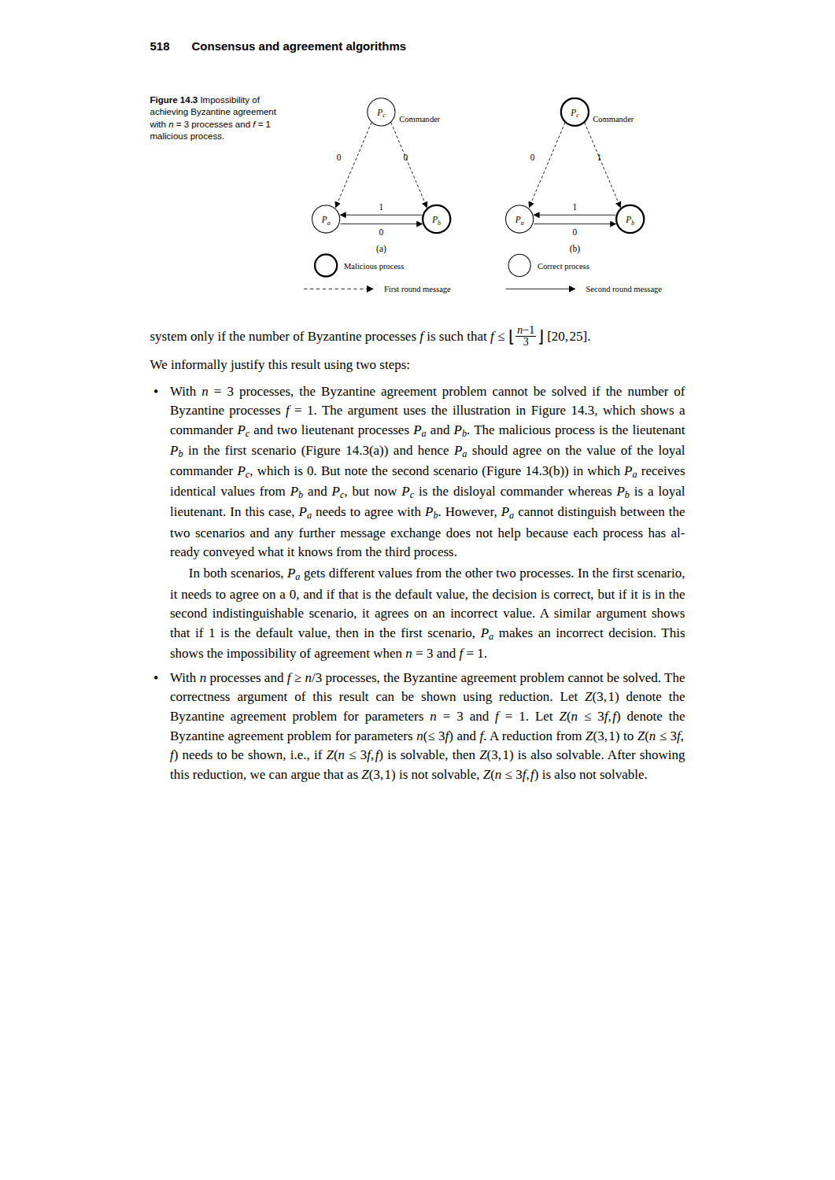518 Consensus and agreement algorithms
Figure 14.3 Impossibility of achieving Byzantine agreement with n = 3 processes and f = 1 malicious process.
Pc Commander Pa Pb 0 0 1 0 (a) Pc Commander Pa Pb 0 1 1 0 (b) Malicious process Correct process First round message Second round message
system only if the number of Byzantine processes f is such that f ≤ ⌊n−13⌋ [20, 25].
We informally justify this result using two steps:
With n = 3 processes, the Byzantine agreement problem cannot be solved if the number of Byzantine processes f = 1. The argument uses the illustration in Figure 14.3, which shows a commander Pc and two lieutenant processes Pa and Pb. The malicious process is the lieutenant Pb in the first scenario (Figure 14.3(a)) and hence Pa should agree on the value of the loyal commander Pc, which is 0. But note the second scenario (Figure 14.3(b)) in which Pa receives identical values from Pb and Pc, but now Pc is the disloyal commander whereas Pb is a loyal lieutenant. In this case, Pa needs to agree with Pb. However, Pa cannot distinguish between the two scenarios and any further message exchange does not help because each process has already conveyed what it knows from the third process.
In both scenarios, Pa gets different values from the other two processes. In the first scenario, it needs to agree on a 0, and if that is the default value, the decision is correct, but if it is in the second indistinguishable scenario, it agrees on an incorrect value. A similar argument shows that if 1 is the default value, then in the first scenario, Pa makes an incorrect decision. This shows the impossibility of agreement when n = 3 and f = 1.
With n processes and f ≥ n/3 processes, the Byzantine agreement problem cannot be solved. The correctness argument of this result can be shown using reduction. Let Z(3, 1) denote the Byzantine agreement problem for parameters n = 3 and f = 1. Let Z(n ≤ 3f, f) denote the Byzantine agreement problem for parameters n(≤ 3f) and f. A reduction from Z(3, 1) to Z(n ≤ 3f, f) needs to be shown, i.e., if Z(n ≤ 3f, f) is solvable, then Z(3, 1) is also solvable. After showing this reduction, we can argue that as Z(3, 1) is not solvable, Z(n ≤ 3f, f) is also not solvable.